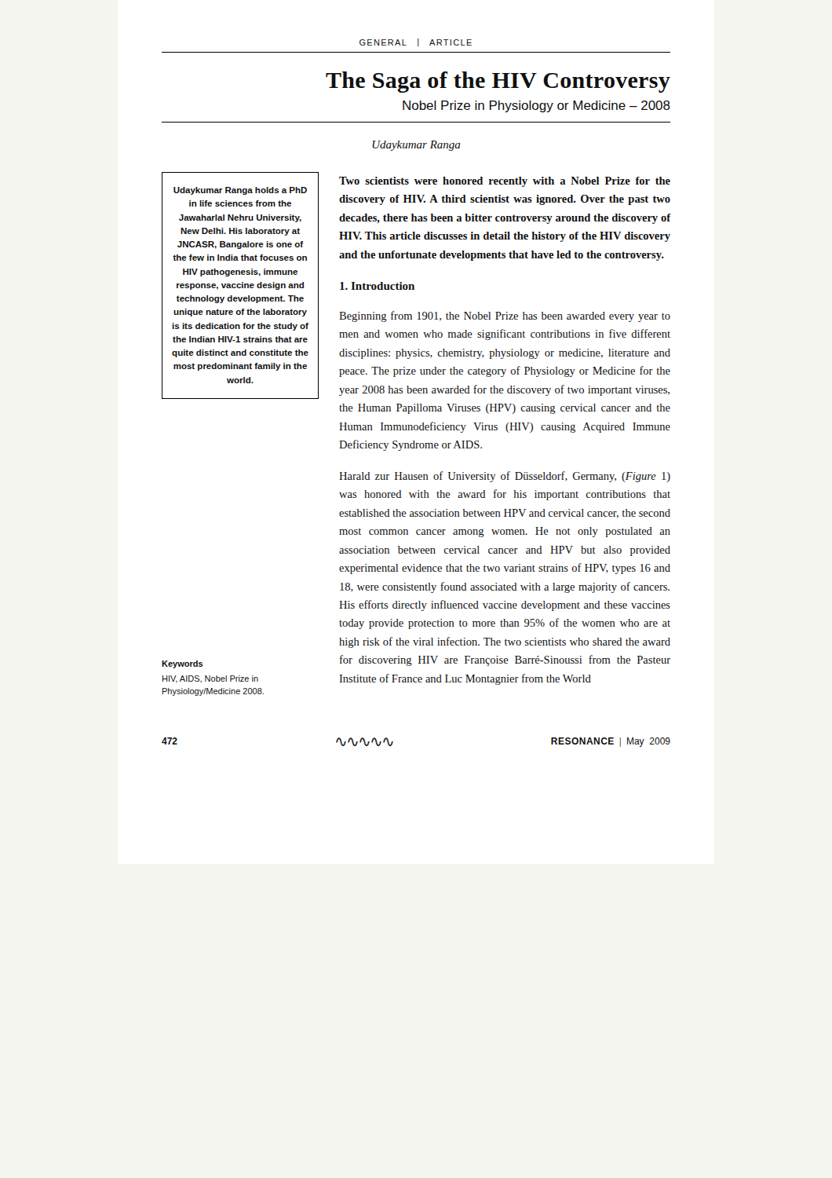GENERAL | ARTICLE
The Saga of the HIV Controversy
Nobel Prize in Physiology or Medicine – 2008
Udaykumar Ranga
Udaykumar Ranga holds a PhD in life sciences from the Jawaharlal Nehru University, New Delhi. His laboratory at JNCASR, Bangalore is one of the few in India that focuses on HIV pathogenesis, immune response, vaccine design and technology development. The unique nature of the laboratory is its dedication for the study of the Indian HIV-1 strains that are quite distinct and constitute the most predominant family in the world.
Keywords
HIV, AIDS, Nobel Prize in Physiology/Medicine 2008.
Two scientists were honored recently with a Nobel Prize for the discovery of HIV. A third scientist was ignored. Over the past two decades, there has been a bitter controversy around the discovery of HIV. This article discusses in detail the history of the HIV discovery and the unfortunate developments that have led to the controversy.
1. Introduction
Beginning from 1901, the Nobel Prize has been awarded every year to men and women who made significant contributions in five different disciplines: physics, chemistry, physiology or medicine, literature and peace. The prize under the category of Physiology or Medicine for the year 2008 has been awarded for the discovery of two important viruses, the Human Papilloma Viruses (HPV) causing cervical cancer and the Human Immunodeficiency Virus (HIV) causing Acquired Immune Deficiency Syndrome or AIDS.
Harald zur Hausen of University of Düsseldorf, Germany, (Figure 1) was honored with the award for his important contributions that established the association between HPV and cervical cancer, the second most common cancer among women. He not only postulated an association between cervical cancer and HPV but also provided experimental evidence that the two variant strains of HPV, types 16 and 18, were consistently found associated with a large majority of cancers. His efforts directly influenced vaccine development and these vaccines today provide protection to more than 95% of the women who are at high risk of the viral infection. The two scientists who shared the award for discovering HIV are Françoise Barré-Sinoussi from the Pasteur Institute of France and Luc Montagnier from the World
472
∿∿∿∿∿
RESONANCE|May 2009